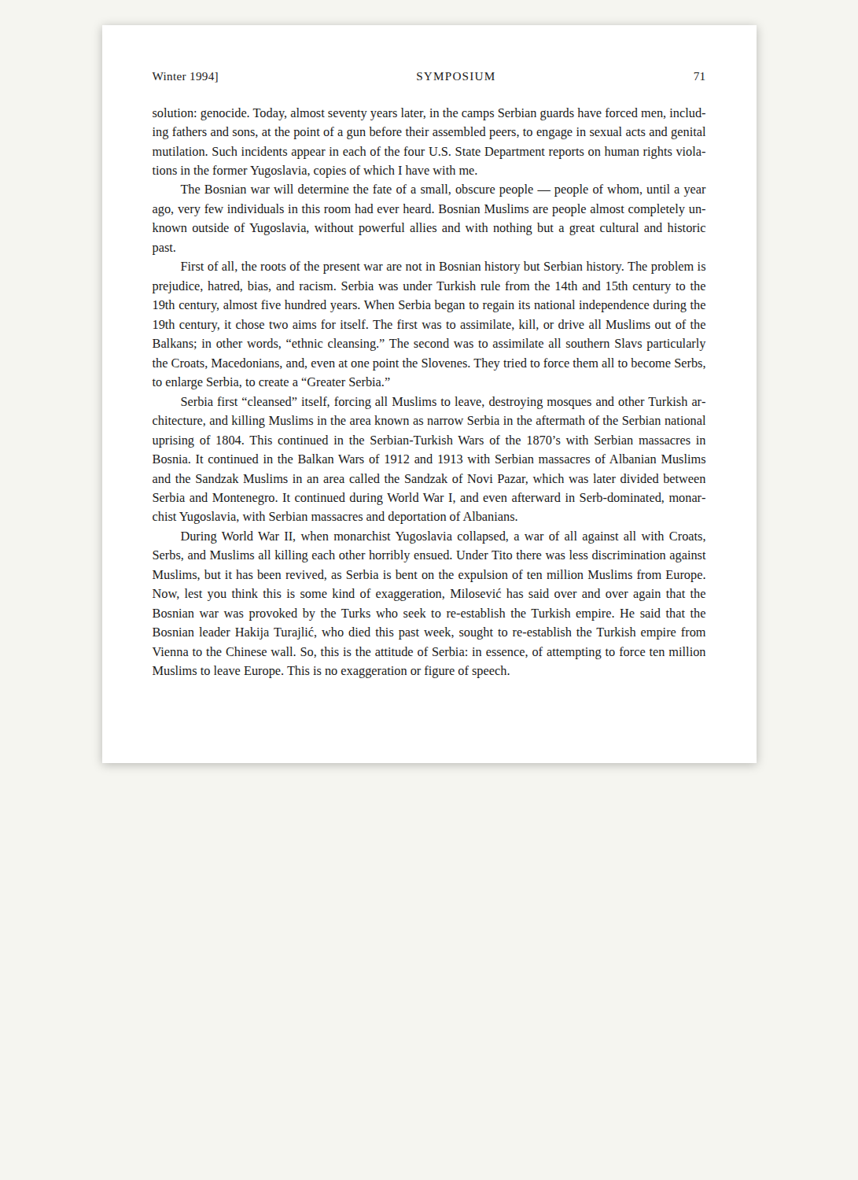Winter 1994] Symposium 71
solution: genocide. Today, almost seventy years later, in the camps Serbian guards have forced men, including fathers and sons, at the point of a gun before their assembled peers, to engage in sexual acts and genital mutilation. Such incidents appear in each of the four U.S. State Department reports on human rights violations in the former Yugoslavia, copies of which I have with me.
The Bosnian war will determine the fate of a small, obscure people — people of whom, until a year ago, very few individuals in this room had ever heard. Bosnian Muslims are people almost completely unknown outside of Yugoslavia, without powerful allies and with nothing but a great cultural and historic past.
First of all, the roots of the present war are not in Bosnian history but Serbian history. The problem is prejudice, hatred, bias, and racism. Serbia was under Turkish rule from the 14th and 15th century to the 19th century, almost five hundred years. When Serbia began to regain its national independence during the 19th century, it chose two aims for itself. The first was to assimilate, kill, or drive all Muslims out of the Balkans; in other words, “ethnic cleansing.” The second was to assimilate all southern Slavs particularly the Croats, Macedonians, and, even at one point the Slovenes. They tried to force them all to become Serbs, to enlarge Serbia, to create a “Greater Serbia.”
Serbia first “cleansed” itself, forcing all Muslims to leave, destroying mosques and other Turkish architecture, and killing Muslims in the area known as narrow Serbia in the aftermath of the Serbian national uprising of 1804. This continued in the Serbian-Turkish Wars of the 1870’s with Serbian massacres in Bosnia. It continued in the Balkan Wars of 1912 and 1913 with Serbian massacres of Albanian Muslims and the Sandzak Muslims in an area called the Sandzak of Novi Pazar, which was later divided between Serbia and Montenegro. It continued during World War I, and even afterward in Serb-dominated, monarchist Yugoslavia, with Serbian massacres and deportation of Albanians.
During World War II, when monarchist Yugoslavia collapsed, a war of all against all with Croats, Serbs, and Muslims all killing each other horribly ensued. Under Tito there was less discrimination against Muslims, but it has been revived, as Serbia is bent on the expulsion of ten million Muslims from Europe. Now, lest you think this is some kind of exaggeration, Milosević has said over and over again that the Bosnian war was provoked by the Turks who seek to re-establish the Turkish empire. He said that the Bosnian leader Hakija Turajlić, who died this past week, sought to re-establish the Turkish empire from Vienna to the Chinese wall. So, this is the attitude of Serbia: in essence, of attempting to force ten million Muslims to leave Europe. This is no exaggeration or figure of speech.